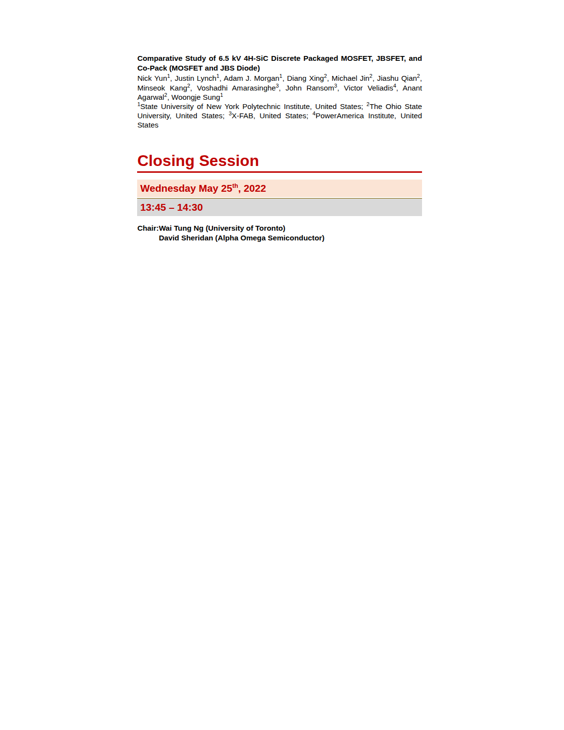Comparative Study of 6.5 kV 4H-SiC Discrete Packaged MOSFET, JBSFET, and Co-Pack (MOSFET and JBS Diode)
Nick Yun1, Justin Lynch1, Adam J. Morgan1, Diang Xing2, Michael Jin2, Jiashu Qian2, Minseok Kang2, Voshadhi Amarasinghe3, John Ransom3, Victor Veliadis4, Anant Agarwal2, Woongje Sung1
1State University of New York Polytechnic Institute, United States; 2The Ohio State University, United States; 3X-FAB, United States; 4PowerAmerica Institute, United States
Closing Session
Wednesday May 25th, 2022
13:45 – 14:30
| Chair: | Wai Tung Ng (University of Toronto) David Sheridan (Alpha Omega Semiconductor) |